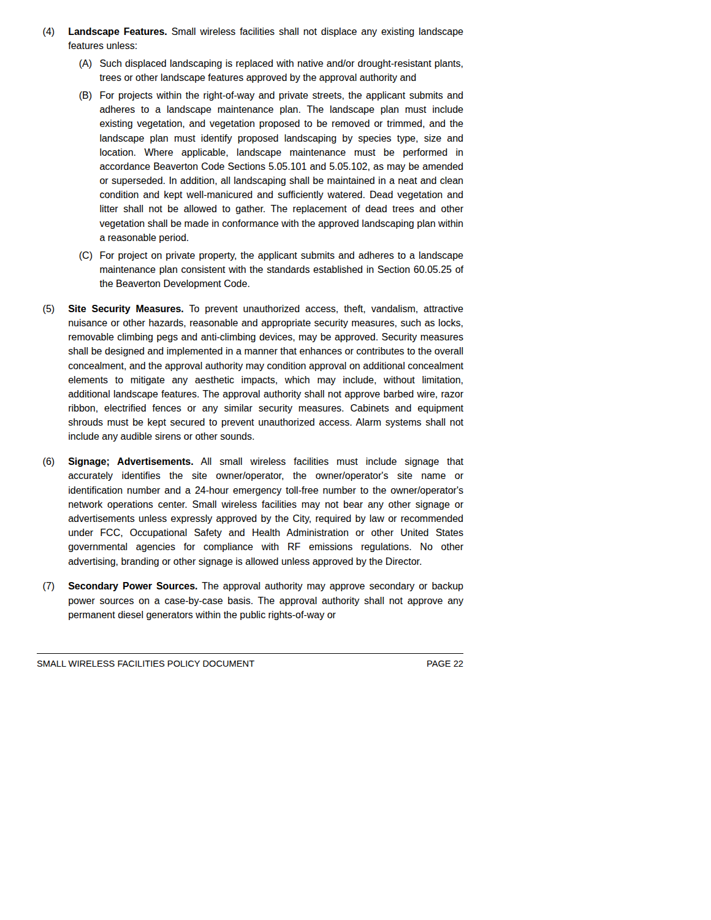(4)
Landscape Features. Small wireless facilities shall not displace any existing landscape features unless:
(A)
Such displaced landscaping is replaced with native and/or drought-resistant plants, trees or other landscape features approved by the approval authority and
(B)
For projects within the right-of-way and private streets, the applicant submits and adheres to a landscape maintenance plan. The landscape plan must include existing vegetation, and vegetation proposed to be removed or trimmed, and the landscape plan must identify proposed landscaping by species type, size and location. Where applicable, landscape maintenance must be performed in accordance Beaverton Code Sections 5.05.101 and 5.05.102, as may be amended or superseded. In addition, all landscaping shall be maintained in a neat and clean condition and kept well-manicured and sufficiently watered. Dead vegetation and litter shall not be allowed to gather. The replacement of dead trees and other vegetation shall be made in conformance with the approved landscaping plan within a reasonable period.
(C)
For project on private property, the applicant submits and adheres to a landscape maintenance plan consistent with the standards established in Section 60.05.25 of the Beaverton Development Code.
(5)
Site Security Measures. To prevent unauthorized access, theft, vandalism, attractive nuisance or other hazards, reasonable and appropriate security measures, such as locks, removable climbing pegs and anti-climbing devices, may be approved. Security measures shall be designed and implemented in a manner that enhances or contributes to the overall concealment, and the approval authority may condition approval on additional concealment elements to mitigate any aesthetic impacts, which may include, without limitation, additional landscape features. The approval authority shall not approve barbed wire, razor ribbon, electrified fences or any similar security measures. Cabinets and equipment shrouds must be kept secured to prevent unauthorized access. Alarm systems shall not include any audible sirens or other sounds.
(6)
Signage; Advertisements. All small wireless facilities must include signage that accurately identifies the site owner/operator, the owner/operator's site name or identification number and a 24-hour emergency toll-free number to the owner/operator's network operations center. Small wireless facilities may not bear any other signage or advertisements unless expressly approved by the City, required by law or recommended under FCC, Occupational Safety and Health Administration or other United States governmental agencies for compliance with RF emissions regulations. No other advertising, branding or other signage is allowed unless approved by the Director.
(7)
Secondary Power Sources. The approval authority may approve secondary or backup power sources on a case-by-case basis. The approval authority shall not approve any permanent diesel generators within the public rights-of-way or
SMALL WIRELESS FACILITIES POLICY DOCUMENT PAGE 22